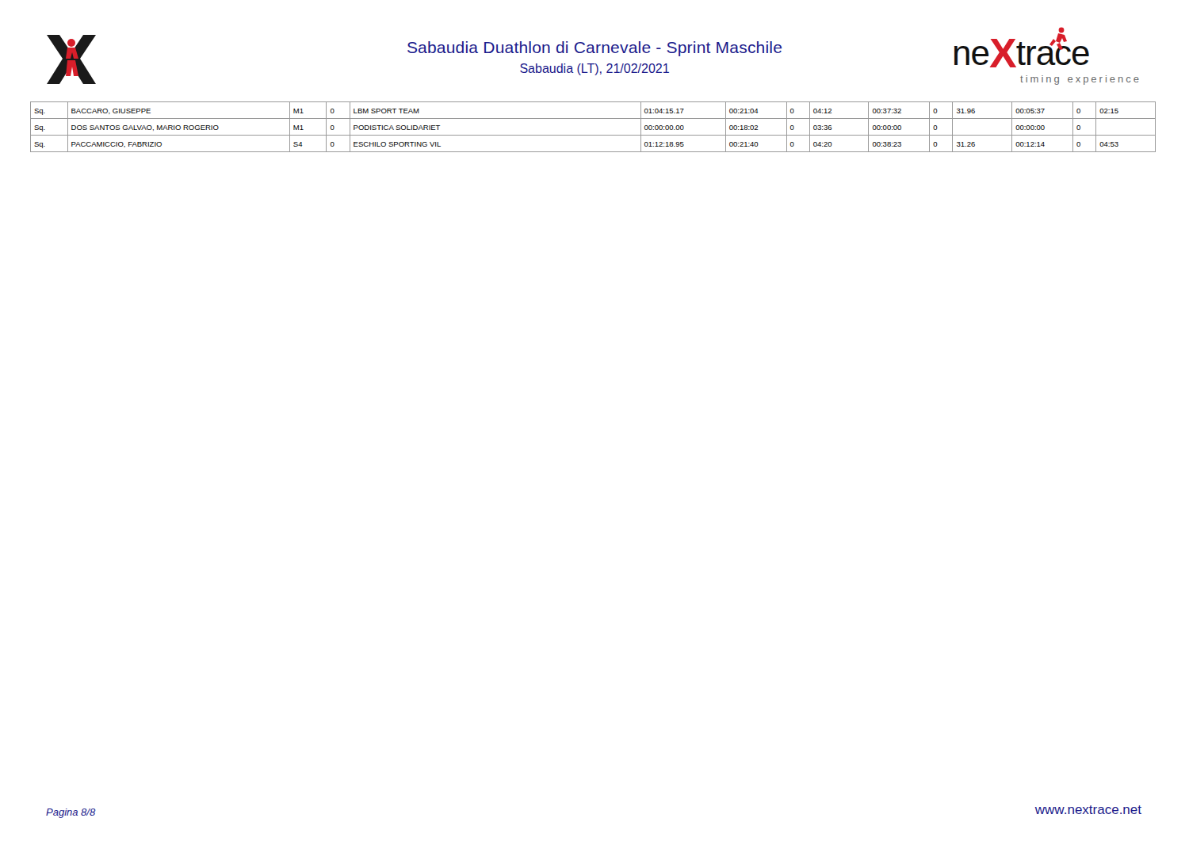Sabaudia Duathlon di Carnevale - Sprint Maschile
Sabaudia (LT), 21/02/2021
neXtrace
timing experience
| Sq. | BACCARO, GIUSEPPE | M1 | 0 | LBM SPORT TEAM | 01:04:15.17 | 00:21:04 | 0 | 04:12 | 00:37:32 | 0 | 31.96 | 00:05:37 | 0 | 02:15 |
| Sq. | DOS SANTOS GALVAO, MARIO ROGERIO | M1 | 0 | PODISTICA SOLIDARIET | 00:00:00.00 | 00:18:02 | 0 | 03:36 | 00:00:00 | 0 | | 00:00:00 | 0 | |
| Sq. | PACCAMICCIO, FABRIZIO | S4 | 0 | ESCHILO SPORTING VIL | 01:12:18.95 | 00:21:40 | 0 | 04:20 | 00:38:23 | 0 | 31.26 | 00:12:14 | 0 | 04:53 |
Pagina 8/8
www.nextrace.net